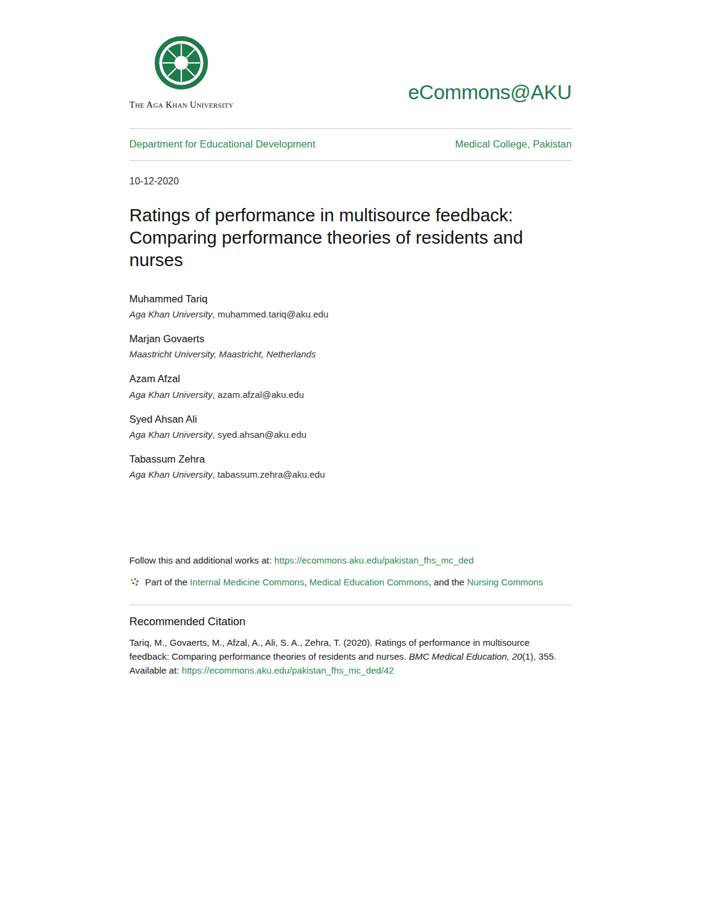The Aga Khan University
eCommons@AKU
Department for Educational Development
Medical College, Pakistan
10-12-2020
Ratings of performance in multisource feedback: Comparing performance theories of residents and nurses
Muhammed Tariq
Aga Khan University, muhammed.tariq@aku.edu
Marjan Govaerts
Maastricht University, Maastricht, Netherlands
Azam Afzal
Aga Khan University, azam.afzal@aku.edu
Syed Ahsan Ali
Aga Khan University, syed.ahsan@aku.edu
Tabassum Zehra
Aga Khan University, tabassum.zehra@aku.edu
Follow this and additional works at: https://ecommons.aku.edu/pakistan_fhs_mc_ded
Part of the Internal Medicine Commons, Medical Education Commons, and the Nursing Commons
Recommended Citation
Tariq, M., Govaerts, M., Afzal, A., Ali, S. A., Zehra, T. (2020). Ratings of performance in multisource feedback: Comparing performance theories of residents and nurses. BMC Medical Education, 20(1), 355.
Available at: https://ecommons.aku.edu/pakistan_fhs_mc_ded/42